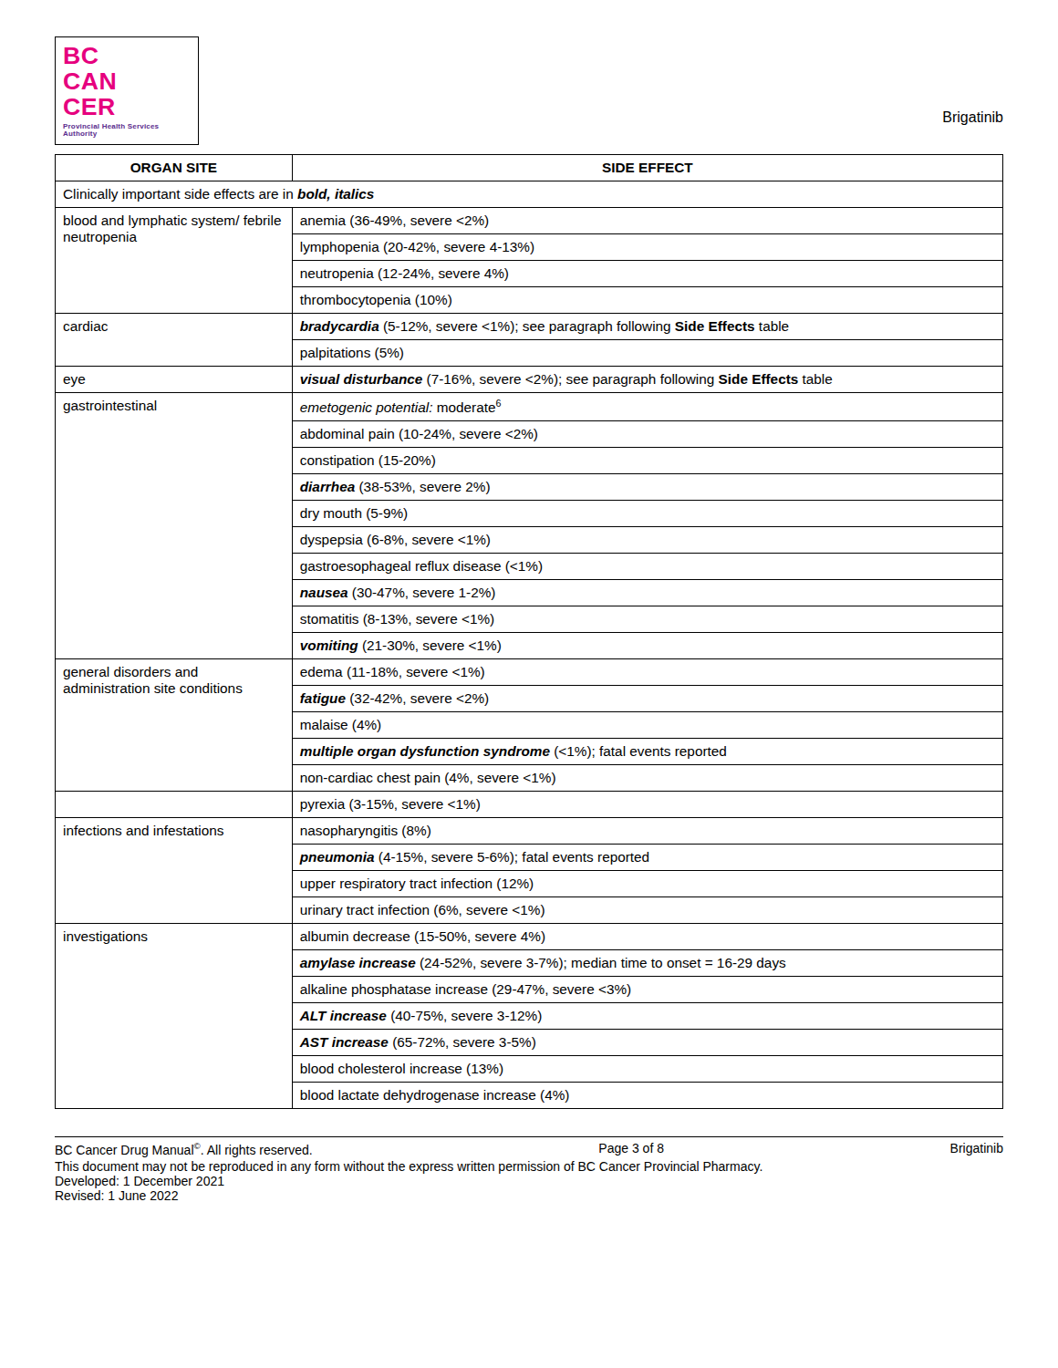BC
CAN
CER
Provincial Health Services Authority
Brigatinib
| ORGAN SITE | SIDE EFFECT |
| --- | --- |
| Clinically important side effects are in bold, italics |
| blood and lymphatic system/ febrile neutropenia | anemia (36-49%, severe <2%) |
| lymphopenia (20-42%, severe 4-13%) |
| neutropenia (12-24%, severe 4%) |
| thrombocytopenia (10%) |
| cardiac | bradycardia (5-12%, severe <1%); see paragraph following Side Effects table |
| palpitations (5%) |
| eye | visual disturbance (7-16%, severe <2%); see paragraph following Side Effects table |
| gastrointestinal | emetogenic potential: moderate 6 |
| abdominal pain (10-24%, severe <2%) |
| constipation (15-20%) |
| diarrhea (38-53%, severe 2%) |
| dry mouth (5-9%) |
| dyspepsia (6-8%, severe <1%) |
| gastroesophageal reflux disease (<1%) |
| nausea (30-47%, severe 1-2%) |
| stomatitis (8-13%, severe <1%) |
| vomiting (21-30%, severe <1%) |
| general disorders and administration site conditions | edema (11-18%, severe <1%) |
| fatigue (32-42%, severe <2%) |
| malaise (4%) |
| multiple organ dysfunction syndrome (<1%); fatal events reported |
| non-cardiac chest pain (4%, severe <1%) |
| | pyrexia (3-15%, severe <1%) |
| infections and infestations | nasopharyngitis (8%) |
| pneumonia (4-15%, severe 5-6%); fatal events reported |
| upper respiratory tract infection (12%) |
| urinary tract infection (6%, severe <1%) |
| investigations | albumin decrease (15-50%, severe 4%) |
| amylase increase (24-52%, severe 3-7%); median time to onset = 16-29 days |
| alkaline phosphatase increase (29-47%, severe <3%) |
| ALT increase (40-75%, severe 3-12%) |
| AST increase (65-72%, severe 3-5%) |
| blood cholesterol increase (13%) |
| blood lactate dehydrogenase increase (4%) |
BC Cancer Drug Manual©. All rights reserved. Page 3 of 8 Brigatinib
This document may not be reproduced in any form without the express written permission of BC Cancer Provincial Pharmacy.
Developed: 1 December 2021
Revised: 1 June 2022